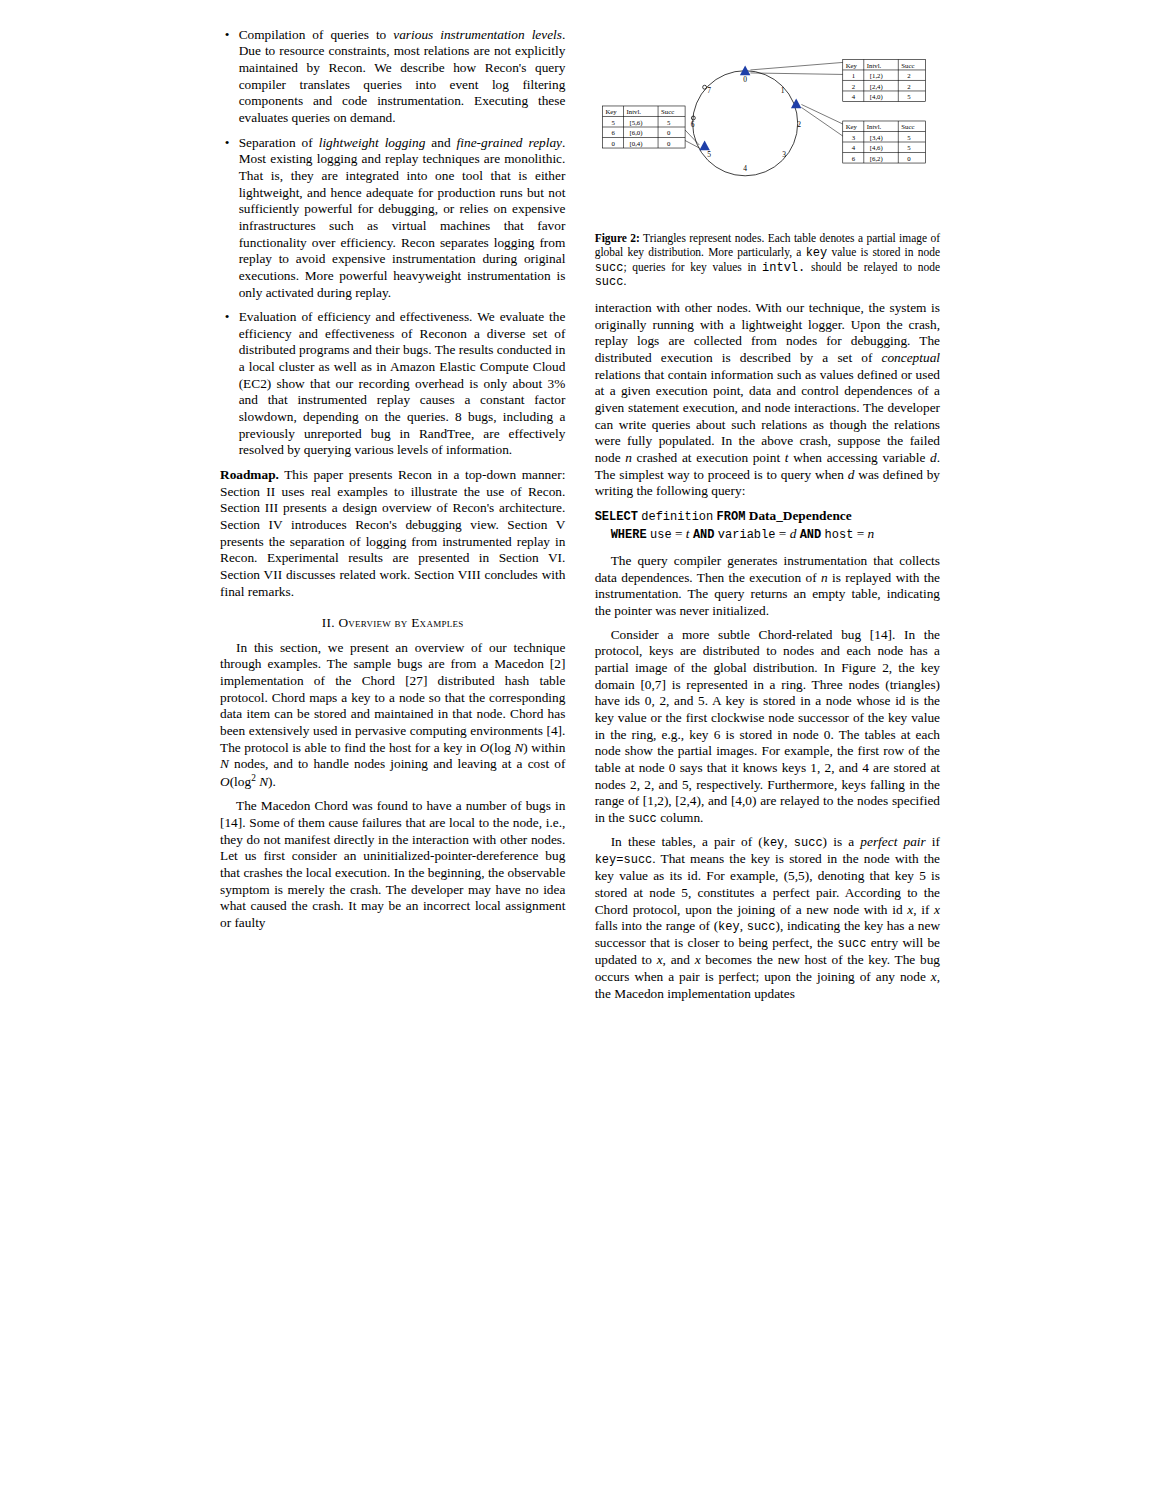Compilation of queries to various instrumentation levels. Due to resource constraints, most relations are not explicitly maintained by Recon. We describe how Recon's query compiler translates queries into event log filtering components and code instrumentation. Executing these evaluates queries on demand.
Separation of lightweight logging and fine-grained replay. Most existing logging and replay techniques are monolithic. That is, they are integrated into one tool that is either lightweight, and hence adequate for production runs but not sufficiently powerful for debugging, or relies on expensive infrastructures such as virtual machines that favor functionality over efficiency. Recon separates logging from replay to avoid expensive instrumentation during original executions. More powerful heavyweight instrumentation is only activated during replay.
Evaluation of efficiency and effectiveness. We evaluate the efficiency and effectiveness of Reconon a diverse set of distributed programs and their bugs. The results conducted in a local cluster as well as in Amazon Elastic Compute Cloud (EC2) show that our recording overhead is only about 3% and that instrumented replay causes a constant factor slowdown, depending on the queries. 8 bugs, including a previously unreported bug in RandTree, are effectively resolved by querying various levels of information.
Roadmap. This paper presents Recon in a top-down manner: Section II uses real examples to illustrate the use of Recon. Section III presents a design overview of Recon's architecture. Section IV introduces Recon's debugging view. Section V presents the separation of logging from instrumented replay in Recon. Experimental results are presented in Section VI. Section VII discusses related work. Section VIII concludes with final remarks.
II. Overview by Examples
In this section, we present an overview of our technique through examples. The sample bugs are from a Macedon [2] implementation of the Chord [27] distributed hash table protocol. Chord maps a key to a node so that the corresponding data item can be stored and maintained in that node. Chord has been extensively used in pervasive computing environments [4]. The protocol is able to find the host for a key in O(log N) within N nodes, and to handle nodes joining and leaving at a cost of O(log2 N).
The Macedon Chord was found to have a number of bugs in [14]. Some of them cause failures that are local to the node, i.e., they do not manifest directly in the interaction with other nodes. Let us first consider an uninitialized-pointer-dereference bug that crashes the local execution. In the beginning, the observable symptom is merely the crash. The developer may have no idea what caused the crash. It may be an incorrect local assignment or faulty
0 1 2 3 4 5 6 7 Key Intvl. Succ 1 [1,2) 2 2 [2,4) 2 4 [4,0) 5 Key Intvl. Succ 3 [3,4) 5 4 [4,6) 5 6 [6,2) 0 Key Intvl. Succ 5 [5,6) 5 6 [6,0) 0 0 [0,4) 0
Figure 2: Triangles represent nodes. Each table denotes a partial image of global key distribution. More particularly, a key value is stored in node succ; queries for key values in intvl. should be relayed to node succ.
interaction with other nodes. With our technique, the system is originally running with a lightweight logger. Upon the crash, replay logs are collected from nodes for debugging. The distributed execution is described by a set of conceptual relations that contain information such as values defined or used at a given execution point, data and control dependences of a given statement execution, and node interactions. The developer can write queries about such relations as though the relations were fully populated. In the above crash, suppose the failed node n crashed at execution point t when accessing variable d. The simplest way to proceed is to query when d was defined by writing the following query:
SELECT definition FROM Data_Dependence WHERE use = t AND variable = d AND host = n
The query compiler generates instrumentation that collects data dependences. Then the execution of n is replayed with the instrumentation. The query returns an empty table, indicating the pointer was never initialized.
Consider a more subtle Chord-related bug [14]. In the protocol, keys are distributed to nodes and each node has a partial image of the global distribution. In Figure 2, the key domain [0,7] is represented in a ring. Three nodes (triangles) have ids 0, 2, and 5. A key is stored in a node whose id is the key value or the first clockwise node successor of the key value in the ring, e.g., key 6 is stored in node 0. The tables at each node show the partial images. For example, the first row of the table at node 0 says that it knows keys 1, 2, and 4 are stored at nodes 2, 2, and 5, respectively. Furthermore, keys falling in the range of [1,2), [2,4), and [4,0) are relayed to the nodes specified in the succ column.
In these tables, a pair of (key, succ) is a perfect pair if key=succ. That means the key is stored in the node with the key value as its id. For example, (5,5), denoting that key 5 is stored at node 5, constitutes a perfect pair. According to the Chord protocol, upon the joining of a new node with id x, if x falls into the range of (key, succ), indicating the key has a new successor that is closer to being perfect, the succ entry will be updated to x, and x becomes the new host of the key. The bug occurs when a pair is perfect; upon the joining of any node x, the Macedon implementation updates